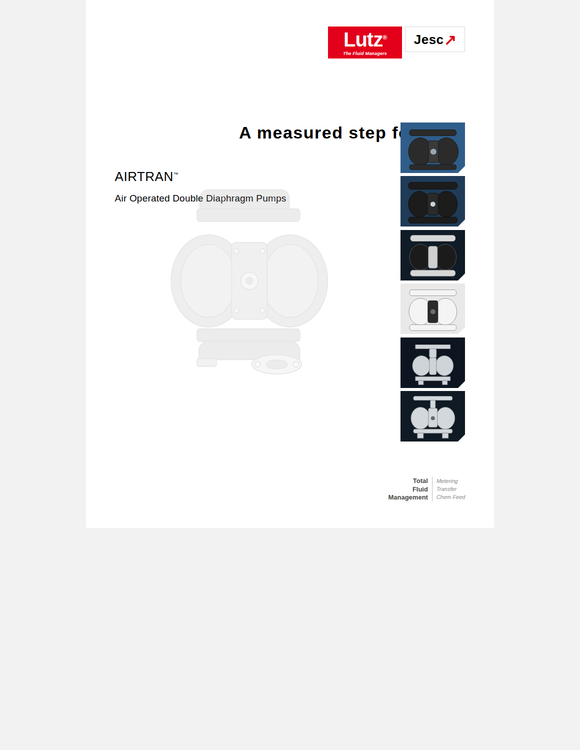Lutz®
The Fluid Managers
Jesc↗
A measured step forward™
AIRTRAN™
Air Operated Double Diaphragm Pumps
Total
Fluid
Management
Metering
Transfer
Chem Feed